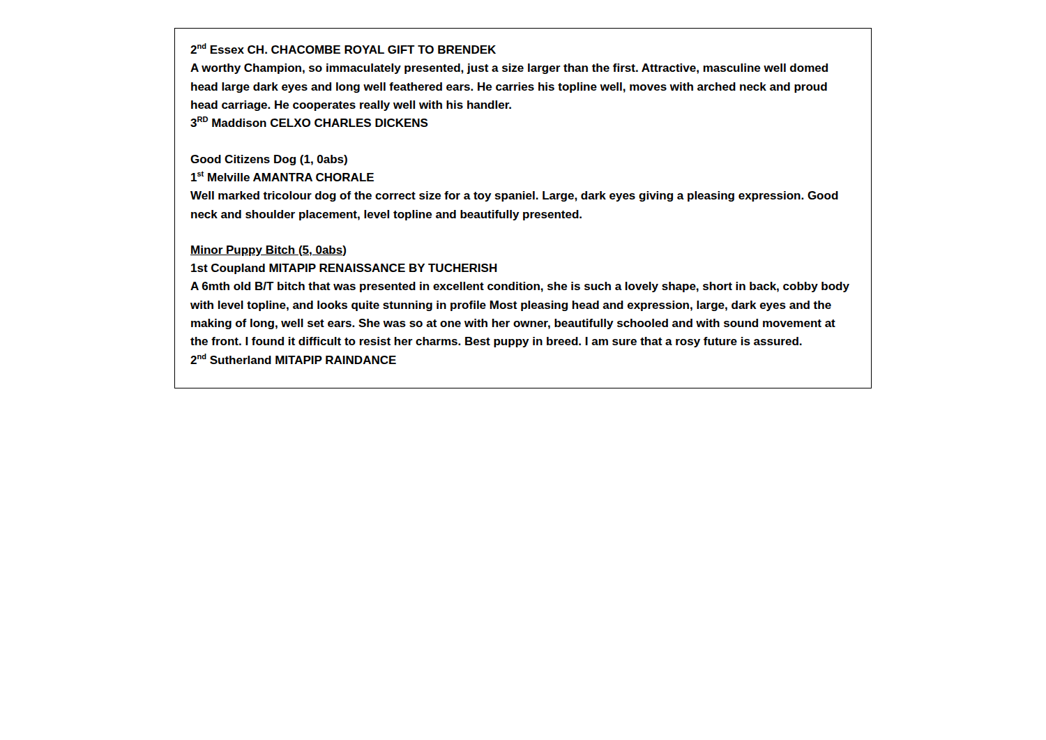2nd Essex CH. CHACOMBE ROYAL GIFT TO BRENDEK
A worthy Champion, so immaculately presented, just a size larger than the first. Attractive, masculine well domed head large dark eyes and long well feathered ears. He carries his topline well, moves with arched neck and proud head carriage. He cooperates really well with his handler.
3RD Maddison CELXO CHARLES DICKENS
Good Citizens Dog (1, 0abs)
1st Melville AMANTRA CHORALE
Well marked tricolour dog of the correct size for a toy spaniel. Large, dark eyes giving a pleasing expression. Good neck and shoulder placement, level topline and beautifully presented.
Minor Puppy Bitch (5, 0abs)
1st Coupland MITAPIP RENAISSANCE BY TUCHERISH
A 6mth old B/T bitch that was presented in excellent condition, she is such a lovely shape, short in back, cobby body with level topline, and looks quite stunning in profile Most pleasing head and expression, large, dark eyes and the making of long, well set ears. She was so at one with her owner, beautifully schooled and with sound movement at the front. I found it difficult to resist her charms. Best puppy in breed. I am sure that a rosy future is assured.
2nd Sutherland MITAPIP RAINDANCE